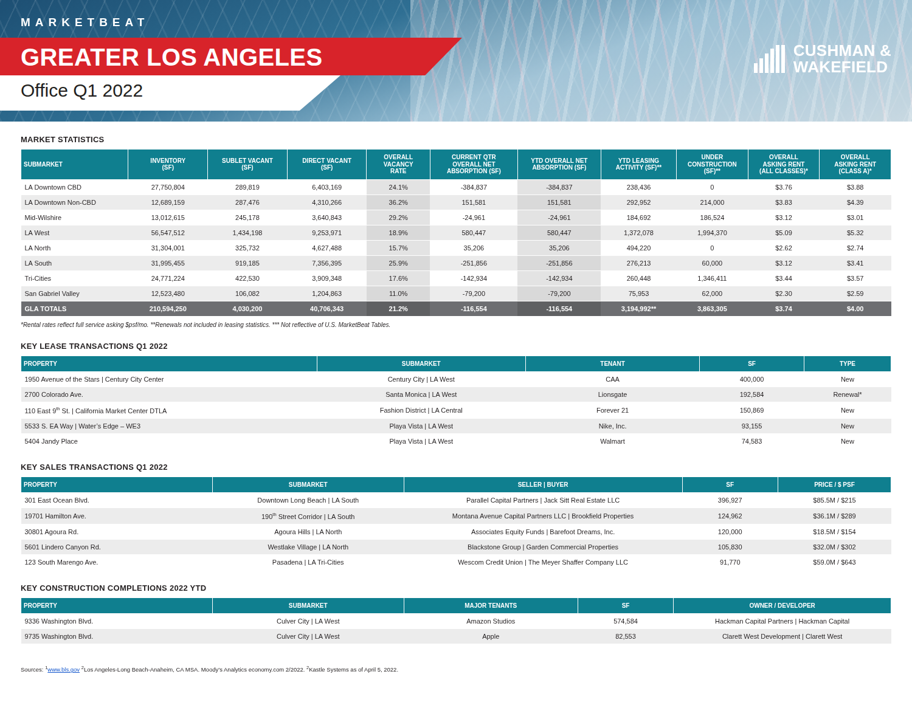MARKETBEAT
GREATER LOS ANGELES
Office Q1 2022
CUSHMAN &
WAKEFIELD
MARKET STATISTICS
| SUBMARKET | INVENTORY (SF) | SUBLET VACANT (SF) | DIRECT VACANT (SF) | OVERALL VACANCY RATE | CURRENT QTR OVERALL NET ABSORPTION (SF) | YTD OVERALL NET ABSORPTION (SF) | YTD LEASING ACTIVITY (SF)** | UNDER CONSTRUCTION (SF)** | OVERALL ASKING RENT (ALL CLASSES)* | OVERALL ASKING RENT (CLASS A)* |
| --- | --- | --- | --- | --- | --- | --- | --- | --- | --- | --- |
| LA Downtown CBD | 27,750,804 | 289,819 | 6,403,169 | 24.1% | -384,837 | -384,837 | 238,436 | 0 | $3.76 | $3.88 |
| LA Downtown Non-CBD | 12,689,159 | 287,476 | 4,310,266 | 36.2% | 151,581 | 151,581 | 292,952 | 214,000 | $3.83 | $4.39 |
| Mid-Wilshire | 13,012,615 | 245,178 | 3,640,843 | 29.2% | -24,961 | -24,961 | 184,692 | 186,524 | $3.12 | $3.01 |
| LA West | 56,547,512 | 1,434,198 | 9,253,971 | 18.9% | 580,447 | 580,447 | 1,372,078 | 1,994,370 | $5.09 | $5.32 |
| LA North | 31,304,001 | 325,732 | 4,627,488 | 15.7% | 35,206 | 35,206 | 494,220 | 0 | $2.62 | $2.74 |
| LA South | 31,995,455 | 919,185 | 7,356,395 | 25.9% | -251,856 | -251,856 | 276,213 | 60,000 | $3.12 | $3.41 |
| Tri-Cities | 24,771,224 | 422,530 | 3,909,348 | 17.6% | -142,934 | -142,934 | 260,448 | 1,346,411 | $3.44 | $3.57 |
| San Gabriel Valley | 12,523,480 | 106,082 | 1,204,863 | 11.0% | -79,200 | -79,200 | 75,953 | 62,000 | $2.30 | $2.59 |
| GLA TOTALS | 210,594,250 | 4,030,200 | 40,706,343 | 21.2% | -116,554 | -116,554 | 3,194,992** | 3,863,305 | $3.74 | $4.00 |
*Rental rates reflect full service asking $psf/mo. **Renewals not included in leasing statistics. *** Not reflective of U.S. MarketBeat Tables.
KEY LEASE TRANSACTIONS Q1 2022
| PROPERTY | SUBMARKET | TENANT | SF | TYPE |
| --- | --- | --- | --- | --- |
| 1950 Avenue of the Stars / Century City Center | Century City / LA West | CAA | 400,000 | New |
| 2700 Colorado Ave. | Santa Monica / LA West | Lionsgate | 192,584 | Renewal* |
| 110 East 9 th St. / California Market Center DTLA | Fashion District / LA Central | Forever 21 | 150,869 | New |
| 5533 S. EA Way / Water’s Edge – WE3 | Playa Vista / LA West | Nike, Inc. | 93,155 | New |
| 5404 Jandy Place | Playa Vista / LA West | Walmart | 74,583 | New |
KEY SALES TRANSACTIONS Q1 2022
| PROPERTY | SUBMARKET | SELLER / BUYER | SF | PRICE / $ PSF |
| --- | --- | --- | --- | --- |
| 301 East Ocean Blvd. | Downtown Long Beach / LA South | Parallel Capital Partners / Jack Sitt Real Estate LLC | 396,927 | $85.5M / $215 |
| 19701 Hamilton Ave. | 190 th Street Corridor / LA South | Montana Avenue Capital Partners LLC / Brookfield Properties | 124,962 | $36.1M / $289 |
| 30801 Agoura Rd. | Agoura Hills / LA North | Associates Equity Funds / Barefoot Dreams, Inc. | 120,000 | $18.5M / $154 |
| 5601 Lindero Canyon Rd. | Westlake Village / LA North | Blackstone Group / Garden Commercial Properties | 105,830 | $32.0M / $302 |
| 123 South Marengo Ave. | Pasadena / LA Tri-Cities | Wescom Credit Union / The Meyer Shaffer Company LLC | 91,770 | $59.0M / $643 |
KEY CONSTRUCTION COMPLETIONS 2022 YTD
| PROPERTY | SUBMARKET | MAJOR TENANTS | SF | OWNER / DEVELOPER |
| --- | --- | --- | --- | --- |
| 9336 Washington Blvd. | Culver City / LA West | Amazon Studios | 574,584 | Hackman Capital Partners / Hackman Capital |
| 9735 Washington Blvd. | Culver City / LA West | Apple | 82,553 | Clarett West Development / Clarett West |
Sources: 1www.bls.gov 2Los Angeles-Long Beach-Anaheim, CA MSA. Moody’s Analytics economy.com 2/2022. 2Kastle Systems as of April 5, 2022.